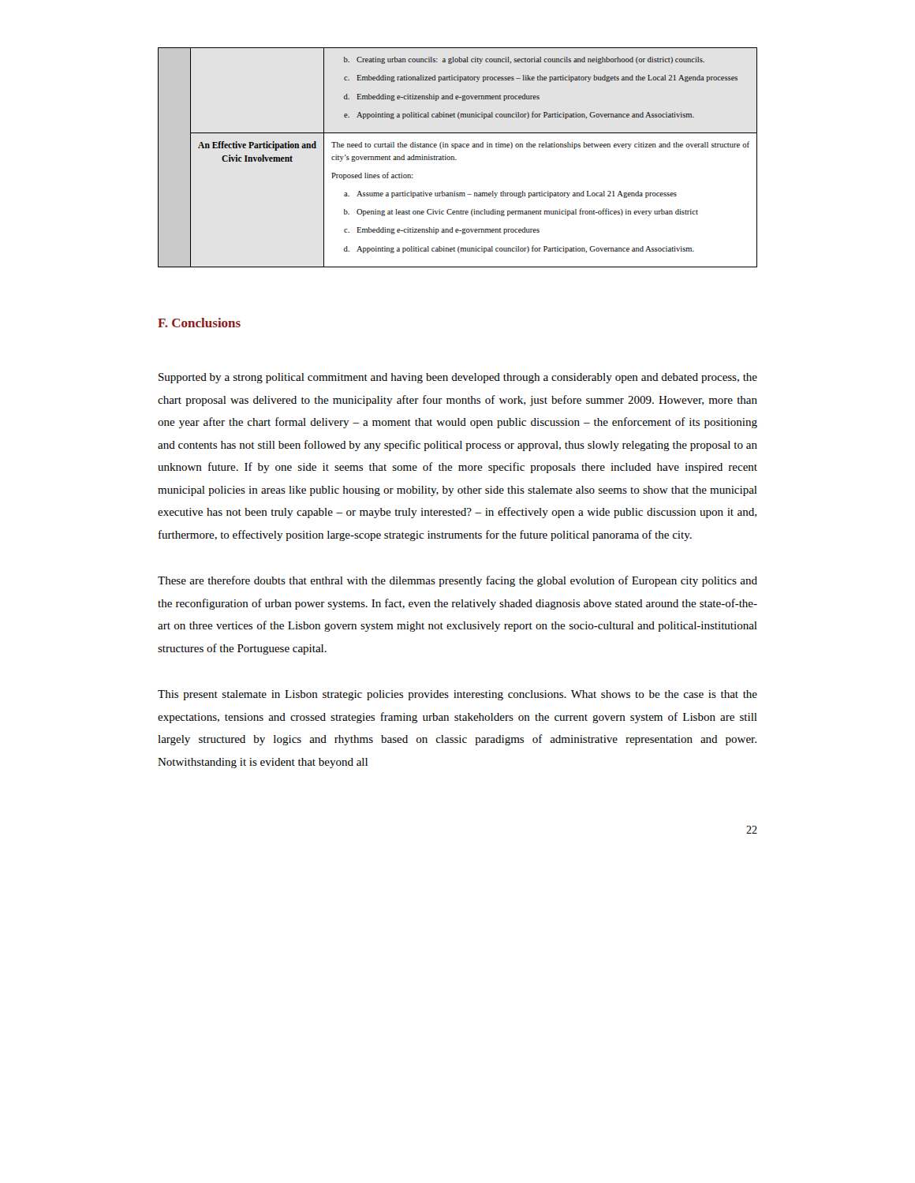| | | Creating urban councils: a global city council, sectorial councils and neighborhood (or district) councils. Embedding rationalized participatory processes – like the participatory budgets and the Local 21 Agenda processes Embedding e-citizenship and e-government procedures Appointing a political cabinet (municipal councilor) for Participation, Governance and Associativism. |
| An Effective Participation and Civic Involvement | The need to curtail the distance (in space and in time) on the relationships between every citizen and the overall structure of city’s government and administration. Proposed lines of action: Assume a participative urbanism – namely through participatory and Local 21 Agenda processes Opening at least one Civic Centre (including permanent municipal front-offices) in every urban district Embedding e-citizenship and e-government procedures Appointing a political cabinet (municipal councilor) for Participation, Governance and Associativism. |
F. Conclusions
Supported by a strong political commitment and having been developed through a considerably open and debated process, the chart proposal was delivered to the municipality after four months of work, just before summer 2009. However, more than one year after the chart formal delivery – a moment that would open public discussion – the enforcement of its positioning and contents has not still been followed by any specific political process or approval, thus slowly relegating the proposal to an unknown future. If by one side it seems that some of the more specific proposals there included have inspired recent municipal policies in areas like public housing or mobility, by other side this stalemate also seems to show that the municipal executive has not been truly capable – or maybe truly interested? – in effectively open a wide public discussion upon it and, furthermore, to effectively position large-scope strategic instruments for the future political panorama of the city.
These are therefore doubts that enthral with the dilemmas presently facing the global evolution of European city politics and the reconfiguration of urban power systems. In fact, even the relatively shaded diagnosis above stated around the state-of-the-art on three vertices of the Lisbon govern system might not exclusively report on the socio-cultural and political-institutional structures of the Portuguese capital.
This present stalemate in Lisbon strategic policies provides interesting conclusions. What shows to be the case is that the expectations, tensions and crossed strategies framing urban stakeholders on the current govern system of Lisbon are still largely structured by logics and rhythms based on classic paradigms of administrative representation and power. Notwithstanding it is evident that beyond all
22